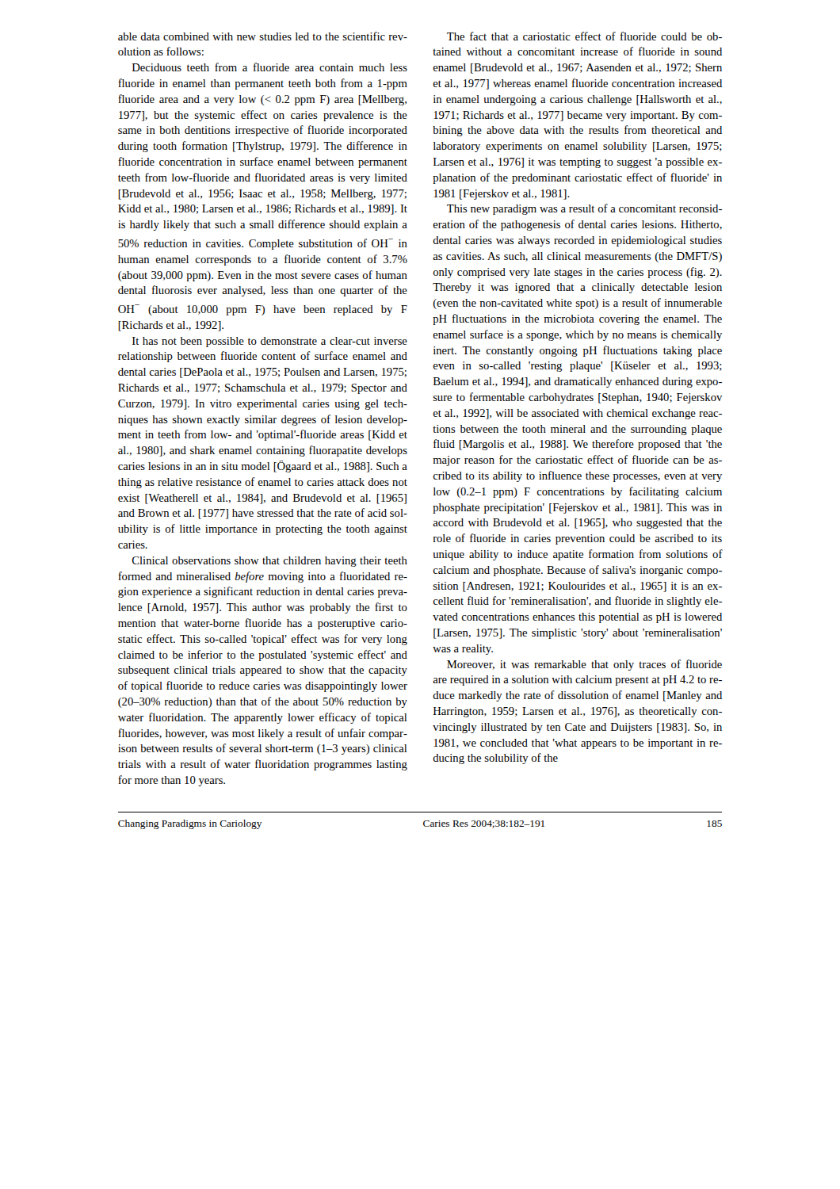able data combined with new studies led to the scientific revolution as follows:
Deciduous teeth from a fluoride area contain much less fluoride in enamel than permanent teeth both from a 1-ppm fluoride area and a very low (< 0.2 ppm F) area [Mellberg, 1977], but the systemic effect on caries prevalence is the same in both dentitions irrespective of fluoride incorporated during tooth formation [Thylstrup, 1979]. The difference in fluoride concentration in surface enamel between permanent teeth from low-fluoride and fluoridated areas is very limited [Brudevold et al., 1956; Isaac et al., 1958; Mellberg, 1977; Kidd et al., 1980; Larsen et al., 1986; Richards et al., 1989]. It is hardly likely that such a small difference should explain a 50% reduction in cavities. Complete substitution of OH− in human enamel corresponds to a fluoride content of 3.7% (about 39,000 ppm). Even in the most severe cases of human dental fluorosis ever analysed, less than one quarter of the OH− (about 10,000 ppm F) have been replaced by F [Richards et al., 1992].
It has not been possible to demonstrate a clear-cut inverse relationship between fluoride content of surface enamel and dental caries [DePaola et al., 1975; Poulsen and Larsen, 1975; Richards et al., 1977; Schamschula et al., 1979; Spector and Curzon, 1979]. In vitro experimental caries using gel techniques has shown exactly similar degrees of lesion development in teeth from low- and 'optimal'-fluoride areas [Kidd et al., 1980], and shark enamel containing fluorapatite develops caries lesions in an in situ model [Ögaard et al., 1988]. Such a thing as relative resistance of enamel to caries attack does not exist [Weatherell et al., 1984], and Brudevold et al. [1965] and Brown et al. [1977] have stressed that the rate of acid solubility is of little importance in protecting the tooth against caries.
Clinical observations show that children having their teeth formed and mineralised before moving into a fluoridated region experience a significant reduction in dental caries prevalence [Arnold, 1957]. This author was probably the first to mention that water-borne fluoride has a posteruptive cariostatic effect. This so-called 'topical' effect was for very long claimed to be inferior to the postulated 'systemic effect' and subsequent clinical trials appeared to show that the capacity of topical fluoride to reduce caries was disappointingly lower (20–30% reduction) than that of the about 50% reduction by water fluoridation. The apparently lower efficacy of topical fluorides, however, was most likely a result of unfair comparison between results of several short-term (1–3 years) clinical trials with a result of water fluoridation programmes lasting for more than 10 years.
The fact that a cariostatic effect of fluoride could be obtained without a concomitant increase of fluoride in sound enamel [Brudevold et al., 1967; Aasenden et al., 1972; Shern et al., 1977] whereas enamel fluoride concentration increased in enamel undergoing a carious challenge [Hallsworth et al., 1971; Richards et al., 1977] became very important. By combining the above data with the results from theoretical and laboratory experiments on enamel solubility [Larsen, 1975; Larsen et al., 1976] it was tempting to suggest 'a possible explanation of the predominant cariostatic effect of fluoride' in 1981 [Fejerskov et al., 1981].
This new paradigm was a result of a concomitant reconsideration of the pathogenesis of dental caries lesions. Hitherto, dental caries was always recorded in epidemiological studies as cavities. As such, all clinical measurements (the DMFT/S) only comprised very late stages in the caries process (fig. 2). Thereby it was ignored that a clinically detectable lesion (even the non-cavitated white spot) is a result of innumerable pH fluctuations in the microbiota covering the enamel. The enamel surface is a sponge, which by no means is chemically inert. The constantly ongoing pH fluctuations taking place even in so-called 'resting plaque' [Küseler et al., 1993; Baelum et al., 1994], and dramatically enhanced during exposure to fermentable carbohydrates [Stephan, 1940; Fejerskov et al., 1992], will be associated with chemical exchange reactions between the tooth mineral and the surrounding plaque fluid [Margolis et al., 1988]. We therefore proposed that 'the major reason for the cariostatic effect of fluoride can be ascribed to its ability to influence these processes, even at very low (0.2–1 ppm) F concentrations by facilitating calcium phosphate precipitation' [Fejerskov et al., 1981]. This was in accord with Brudevold et al. [1965], who suggested that the role of fluoride in caries prevention could be ascribed to its unique ability to induce apatite formation from solutions of calcium and phosphate. Because of saliva's inorganic composition [Andresen, 1921; Koulourides et al., 1965] it is an excellent fluid for 'remineralisation', and fluoride in slightly elevated concentrations enhances this potential as pH is lowered [Larsen, 1975]. The simplistic 'story' about 'remineralisation' was a reality.
Moreover, it was remarkable that only traces of fluoride are required in a solution with calcium present at pH 4.2 to reduce markedly the rate of dissolution of enamel [Manley and Harrington, 1959; Larsen et al., 1976], as theoretically convincingly illustrated by ten Cate and Duijsters [1983]. So, in 1981, we concluded that 'what appears to be important in reducing the solubility of the
Changing Paradigms in Cariology Caries Res 2004;38:182–191 185